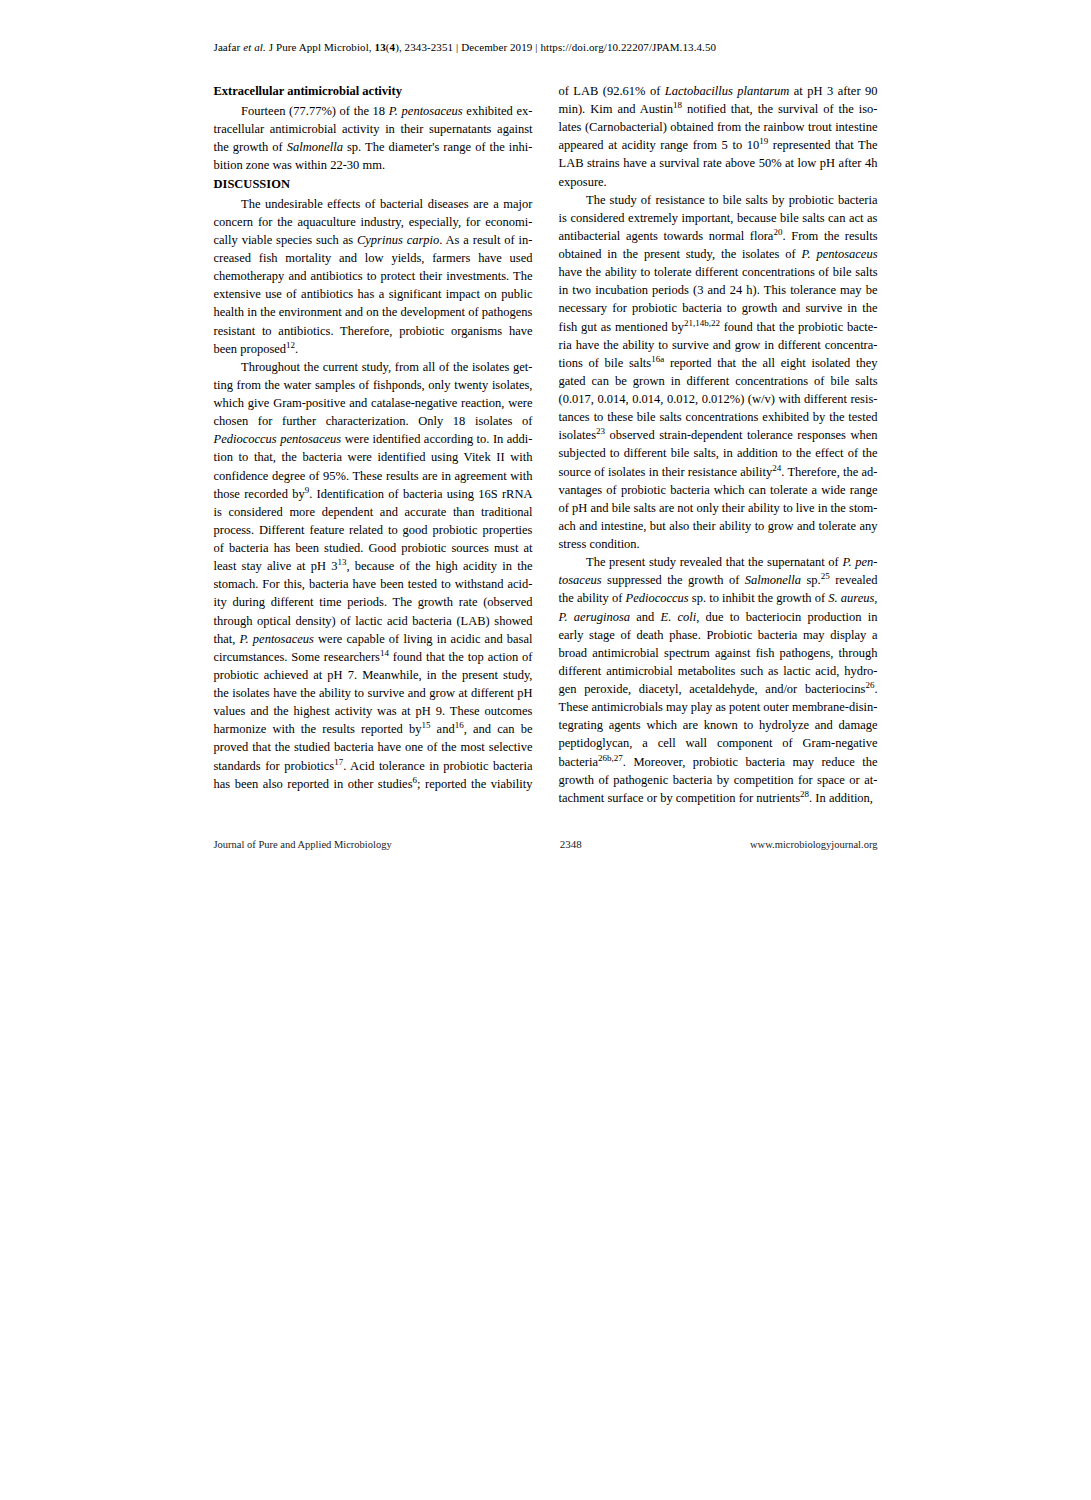Jaafar et al. J Pure Appl Microbiol, 13(4), 2343-2351 | December 2019 | https://doi.org/10.22207/JPAM.13.4.50
Extracellular antimicrobial activity
Fourteen (77.77%) of the 18 P. pentosaceus exhibited extracellular antimicrobial activity in their supernatants against the growth of Salmonella sp. The diameter's range of the inhibition zone was within 22-30 mm.
DISCUSSION
The undesirable effects of bacterial diseases are a major concern for the aquaculture industry, especially, for economically viable species such as Cyprinus carpio. As a result of increased fish mortality and low yields, farmers have used chemotherapy and antibiotics to protect their investments. The extensive use of antibiotics has a significant impact on public health in the environment and on the development of pathogens resistant to antibiotics. Therefore, probiotic organisms have been proposed12.
Throughout the current study, from all of the isolates getting from the water samples of fishponds, only twenty isolates, which give Gram-positive and catalase-negative reaction, were chosen for further characterization. Only 18 isolates of Pediococcus pentosaceus were identified according to. In addition to that, the bacteria were identified using Vitek II with confidence degree of 95%. These results are in agreement with those recorded by9. Identification of bacteria using 16S rRNA is considered more dependent and accurate than traditional process. Different feature related to good probiotic properties of bacteria has been studied. Good probiotic sources must at least stay alive at pH 313, because of the high acidity in the stomach. For this, bacteria have been tested to withstand acidity during different time periods. The growth rate (observed through optical density) of lactic acid bacteria (LAB) showed that, P. pentosaceus were capable of living in acidic and basal circumstances. Some researchers14 found that the top action of probiotic achieved at pH 7. Meanwhile, in the present study, the isolates have the ability to survive and grow at different pH values and the highest activity was at pH 9. These outcomes harmonize with the results reported by15 and16, and can be proved that the studied bacteria have one of the most selective standards for probiotics17. Acid tolerance in probiotic bacteria has been also reported in other studies6; reported the viability of LAB (92.61% of Lactobacillus plantarum at pH 3 after 90 min). Kim and Austin18 notified that, the survival of the isolates (Carnobacterial) obtained from the rainbow trout intestine appeared at acidity range from 5 to 1019 represented that The LAB strains have a survival rate above 50% at low pH after 4h exposure.
The study of resistance to bile salts by probiotic bacteria is considered extremely important, because bile salts can act as antibacterial agents towards normal flora20. From the results obtained in the present study, the isolates of P. pentosaceus have the ability to tolerate different concentrations of bile salts in two incubation periods (3 and 24 h). This tolerance may be necessary for probiotic bacteria to growth and survive in the fish gut as mentioned by21,14b,22 found that the probiotic bacteria have the ability to survive and grow in different concentrations of bile salts16a reported that the all eight isolated they gated can be grown in different concentrations of bile salts (0.017, 0.014, 0.014, 0.012, 0.012%) (w/v) with different resistances to these bile salts concentrations exhibited by the tested isolates23 observed strain-dependent tolerance responses when subjected to different bile salts, in addition to the effect of the source of isolates in their resistance ability24. Therefore, the advantages of probiotic bacteria which can tolerate a wide range of pH and bile salts are not only their ability to live in the stomach and intestine, but also their ability to grow and tolerate any stress condition.
The present study revealed that the supernatant of P. pentosaceus suppressed the growth of Salmonella sp.25 revealed the ability of Pediococcus sp. to inhibit the growth of S. aureus, P. aeruginosa and E. coli, due to bacteriocin production in early stage of death phase. Probiotic bacteria may display a broad antimicrobial spectrum against fish pathogens, through different antimicrobial metabolites such as lactic acid, hydrogen peroxide, diacetyl, acetaldehyde, and/or bacteriocins26. These antimicrobials may play as potent outer membrane-disintegrating agents which are known to hydrolyze and damage peptidoglycan, a cell wall component of Gram-negative bacteria26b,27. Moreover, probiotic bacteria may reduce the growth of pathogenic bacteria by competition for space or attachment surface or by competition for nutrients28. In addition,
Journal of Pure and Applied Microbiology
2348
www.microbiologyjournal.org